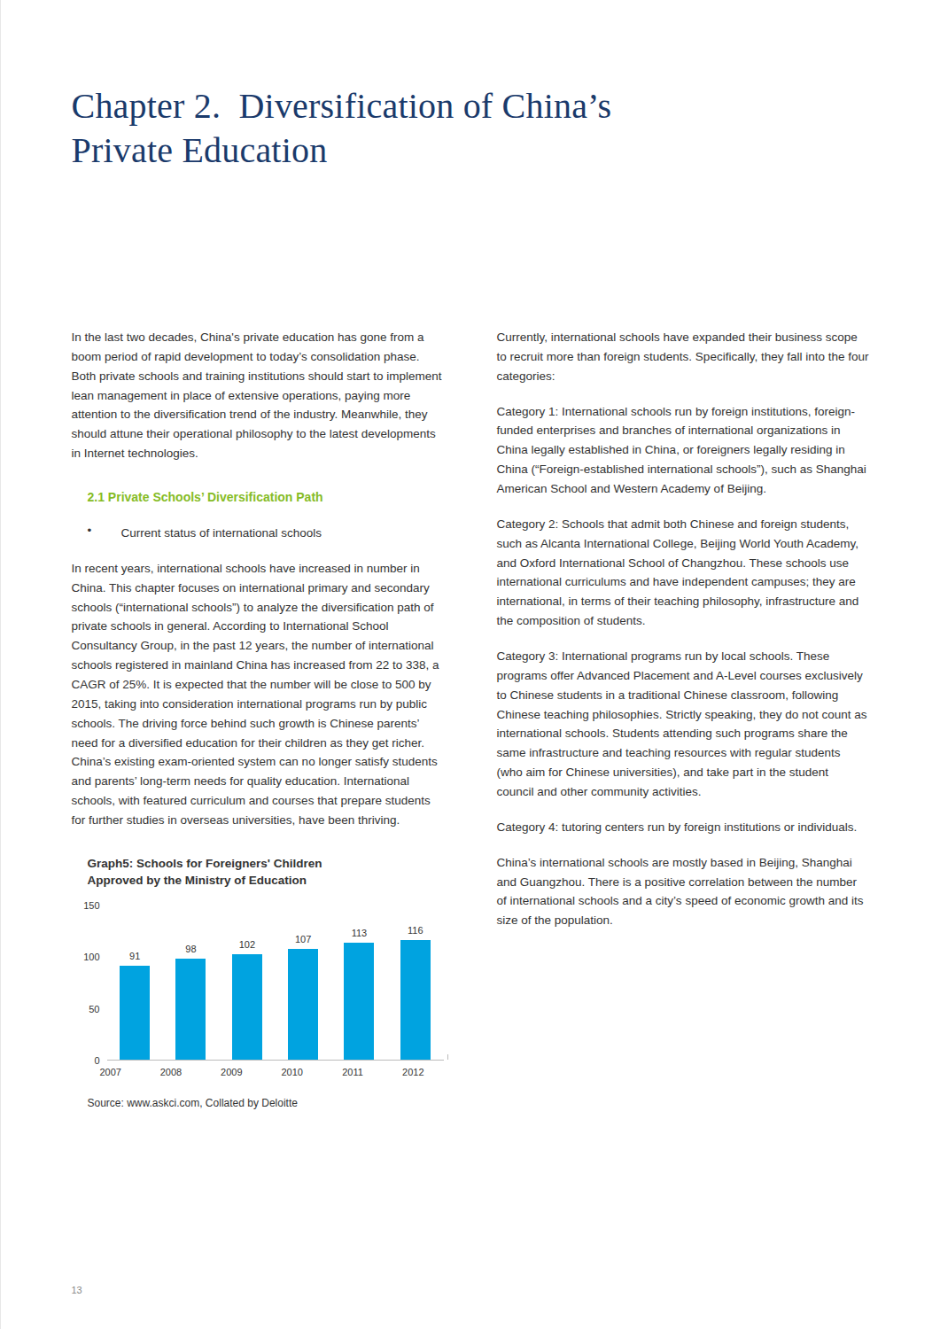Chapter 2. Diversification of China’s
Private Education
In the last two decades, China's private education has gone from a boom period of rapid development to today’s consolidation phase. Both private schools and training institutions should start to implement lean management in place of extensive operations, paying more attention to the diversification trend of the industry. Meanwhile, they should attune their operational philosophy to the latest developments in Internet technologies.
2.1 Private Schools’ Diversification Path
•
Current status of international schools
In recent years, international schools have increased in number in China. This chapter focuses on international primary and secondary schools (“international schools”) to analyze the diversification path of private schools in general. According to International School Consultancy Group, in the past 12 years, the number of international schools registered in mainland China has increased from 22 to 338, a CAGR of 25%. It is expected that the number will be close to 500 by 2015, taking into consideration international programs run by public schools. The driving force behind such growth is Chinese parents’ need for a diversified education for their children as they get richer. China’s existing exam-oriented system can no longer satisfy students and parents’ long-term needs for quality education. International schools, with featured curriculum and courses that prepare students for further studies in overseas universities, have been thriving.
Graph5: Schools for Foreigners' Children
Approved by the Ministry of Education
150
100
50
0
91
98
102
107
113
116
2007
2008
2009
2010
2011
2012
Source: www.askci.com, Collated by Deloitte
Currently, international schools have expanded their business scope to recruit more than foreign students. Specifically, they fall into the four categories:
Category 1: International schools run by foreign institutions, foreign-funded enterprises and branches of international organizations in China legally established in China, or foreigners legally residing in China (“Foreign-established international schools”), such as Shanghai American School and Western Academy of Beijing.
Category 2: Schools that admit both Chinese and foreign students, such as Alcanta International College, Beijing World Youth Academy, and Oxford International School of Changzhou. These schools use international curriculums and have independent campuses; they are international, in terms of their teaching philosophy, infrastructure and the composition of students.
Category 3: International programs run by local schools. These programs offer Advanced Placement and A-Level courses exclusively to Chinese students in a traditional Chinese classroom, following Chinese teaching philosophies. Strictly speaking, they do not count as international schools. Students attending such programs share the same infrastructure and teaching resources with regular students (who aim for Chinese universities), and take part in the student council and other community activities.
Category 4: tutoring centers run by foreign institutions or individuals.
China’s international schools are mostly based in Beijing, Shanghai and Guangzhou. There is a positive correlation between the number of international schools and a city’s speed of economic growth and its size of the population.
13